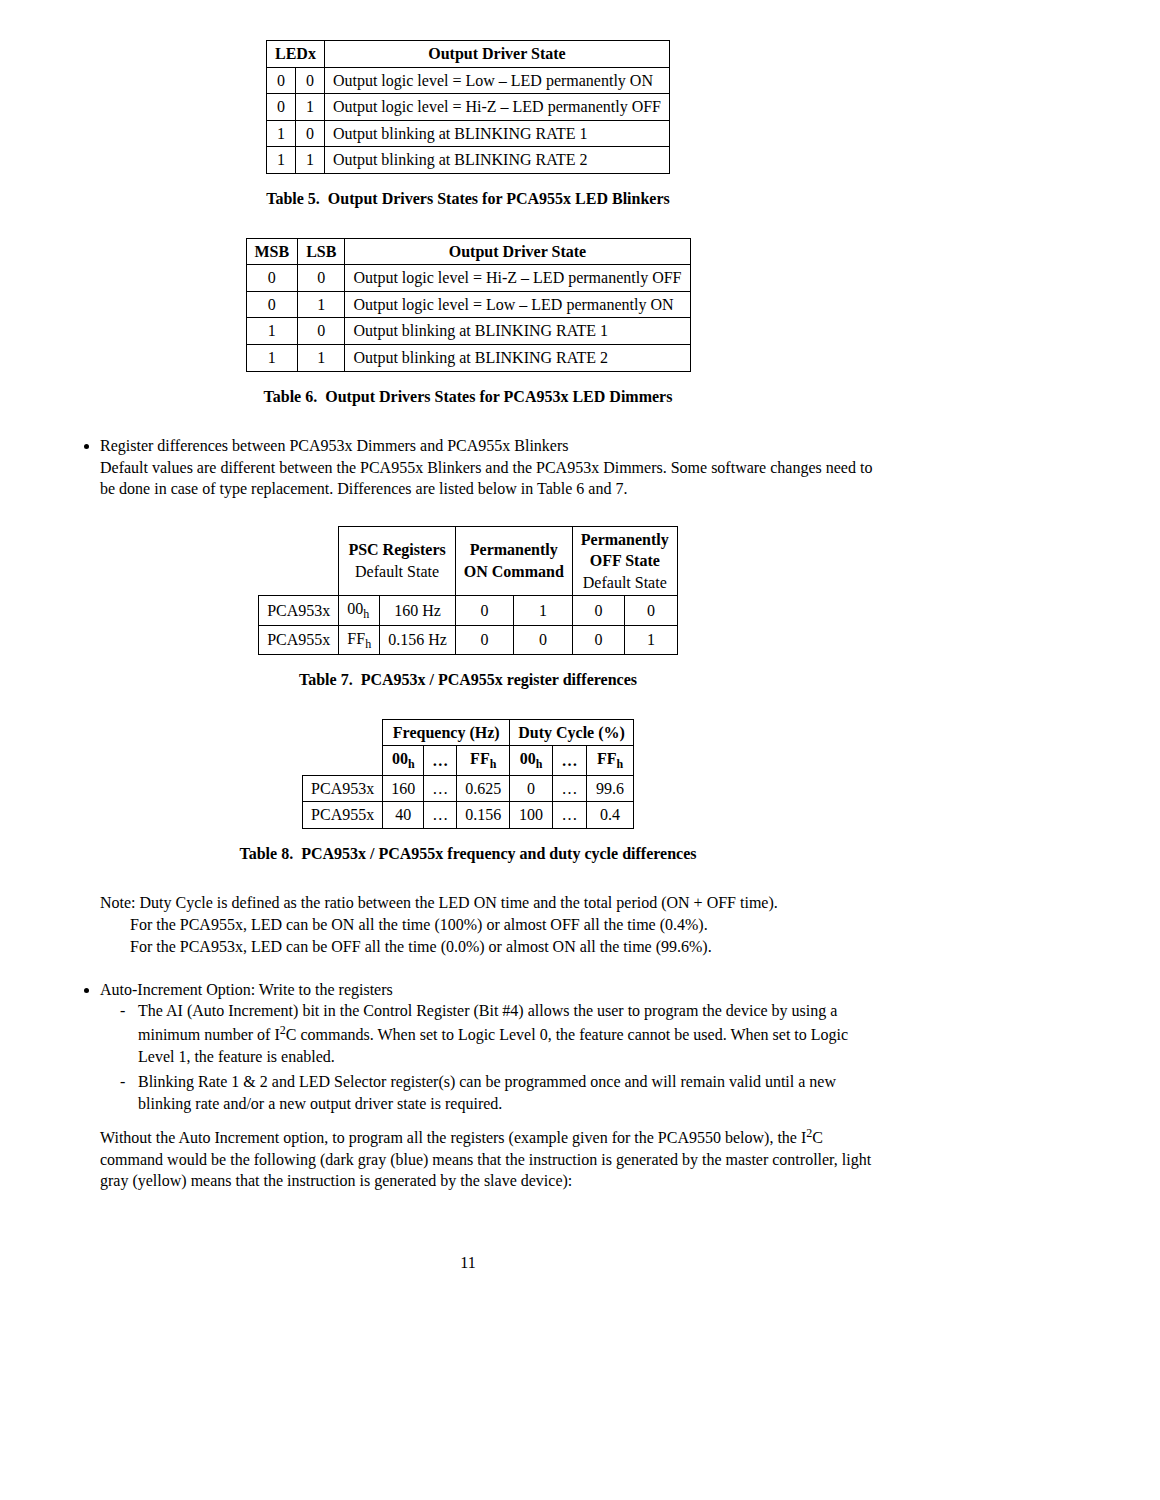| LEDx | Output Driver State |
| --- | --- |
| 0 | 0 | Output logic level = Low – LED permanently ON |
| 0 | 1 | Output logic level = Hi-Z – LED permanently OFF |
| 1 | 0 | Output blinking at BLINKING RATE 1 |
| 1 | 1 | Output blinking at BLINKING RATE 2 |
Table 5. Output Drivers States for PCA955x LED Blinkers
| MSB | LSB | Output Driver State |
| --- | --- | --- |
| 0 | 0 | Output logic level = Hi-Z – LED permanently OFF |
| 0 | 1 | Output logic level = Low – LED permanently ON |
| 1 | 0 | Output blinking at BLINKING RATE 1 |
| 1 | 1 | Output blinking at BLINKING RATE 2 |
Table 6. Output Drivers States for PCA953x LED Dimmers
Register differences between PCA953x Dimmers and PCA955x Blinkers
Default values are different between the PCA955x Blinkers and the PCA953x Dimmers. Some software changes need to be done in case of type replacement. Differences are listed below in Table 6 and 7.
| | PSC Registers Default State | Permanently ON Command | Permanently OFF State Default State |
| PCA953x | 00 h | 160 Hz | 0 | 1 | 0 | 0 |
| PCA955x | FF h | 0.156 Hz | 0 | 0 | 0 | 1 |
Table 7. PCA953x / PCA955x register differences
| | Frequency (Hz) | Duty Cycle (%) |
| | 00 h | … | FF h | 00 h | … | FF h |
| PCA953x | 160 | … | 0.625 | 0 | … | 99.6 |
| PCA955x | 40 | … | 0.156 | 100 | … | 0.4 |
Table 8. PCA953x / PCA955x frequency and duty cycle differences
Note: Duty Cycle is defined as the ratio between the LED ON time and the total period (ON + OFF time).
For the PCA955x, LED can be ON all the time (100%) or almost OFF all the time (0.4%). For the PCA953x, LED can be OFF all the time (0.0%) or almost ON all the time (99.6%).
Auto-Increment Option: Write to the registers
The AI (Auto Increment) bit in the Control Register (Bit #4) allows the user to program the device by using a minimum number of I2C commands. When set to Logic Level 0, the feature cannot be used. When set to Logic Level 1, the feature is enabled.
Blinking Rate 1 & 2 and LED Selector register(s) can be programmed once and will remain valid until a new blinking rate and/or a new output driver state is required.
Without the Auto Increment option, to program all the registers (example given for the PCA9550 below), the I2C command would be the following (dark gray (blue) means that the instruction is generated by the master controller, light gray (yellow) means that the instruction is generated by the slave device):
11